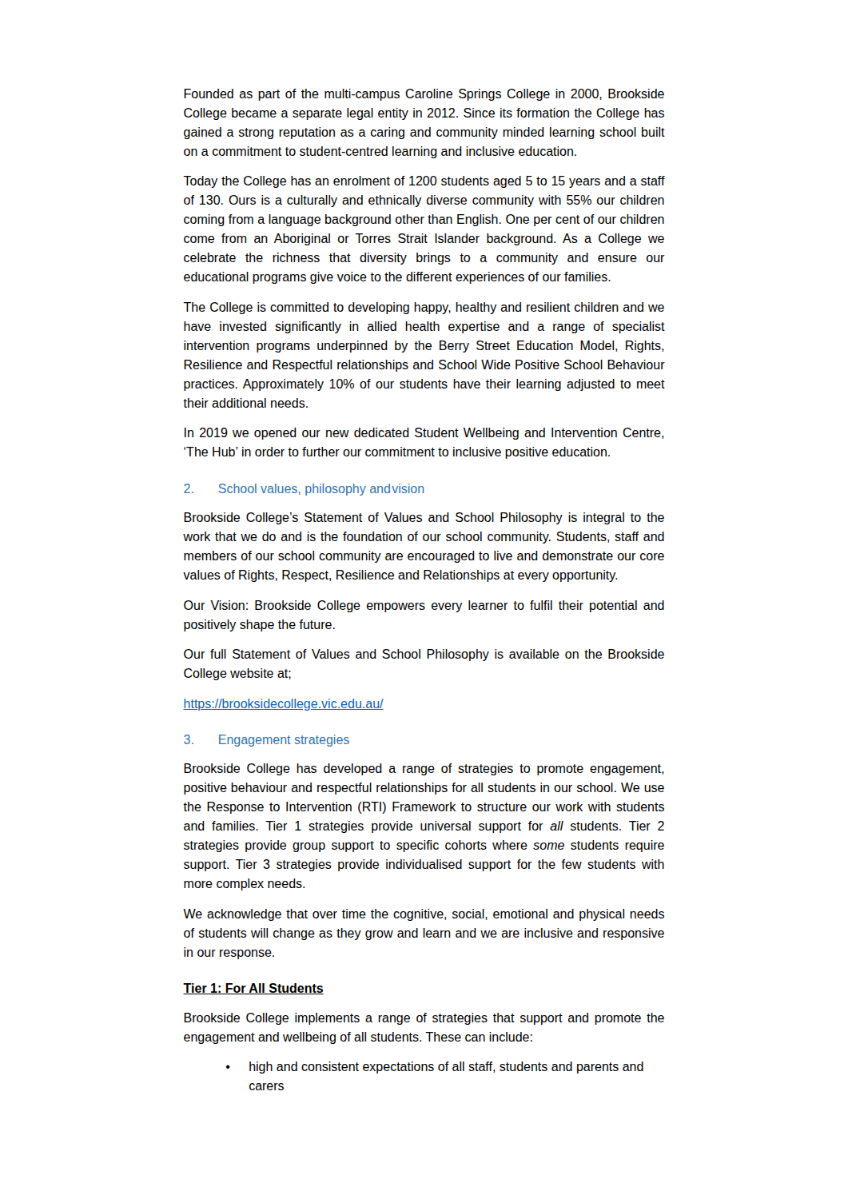Founded as part of the multi-campus Caroline Springs College in 2000, Brookside College became a separate legal entity in 2012. Since its formation the College has gained a strong reputation as a caring and community minded learning school built on a commitment to student-centred learning and inclusive education.
Today the College has an enrolment of 1200 students aged 5 to 15 years and a staff of 130. Ours is a culturally and ethnically diverse community with 55% our children coming from a language background other than English. One per cent of our children come from an Aboriginal or Torres Strait Islander background. As a College we celebrate the richness that diversity brings to a community and ensure our educational programs give voice to the different experiences of our families.
The College is committed to developing happy, healthy and resilient children and we have invested significantly in allied health expertise and a range of specialist intervention programs underpinned by the Berry Street Education Model, Rights, Resilience and Respectful relationships and School Wide Positive School Behaviour practices. Approximately 10% of our students have their learning adjusted to meet their additional needs.
In 2019 we opened our new dedicated Student Wellbeing and Intervention Centre, ‘The Hub’ in order to further our commitment to inclusive positive education.
2. School values, philosophy and vision
Brookside College’s Statement of Values and School Philosophy is integral to the work that we do and is the foundation of our school community. Students, staff and members of our school community are encouraged to live and demonstrate our core values of Rights, Respect, Resilience and Relationships at every opportunity.
Our Vision: Brookside College empowers every learner to fulfil their potential and positively shape the future.
Our full Statement of Values and School Philosophy is available on the Brookside College website at;
https://brooksidecollege.vic.edu.au/
3. Engagement strategies
Brookside College has developed a range of strategies to promote engagement, positive behaviour and respectful relationships for all students in our school. We use the Response to Intervention (RTI) Framework to structure our work with students and families. Tier 1 strategies provide universal support for all students. Tier 2 strategies provide group support to specific cohorts where some students require support. Tier 3 strategies provide individualised support for the few students with more complex needs.
We acknowledge that over time the cognitive, social, emotional and physical needs of students will change as they grow and learn and we are inclusive and responsive in our response.
Tier 1: For All Students
Brookside College implements a range of strategies that support and promote the engagement and wellbeing of all students. These can include:
high and consistent expectations of all staff, students and parents and carers